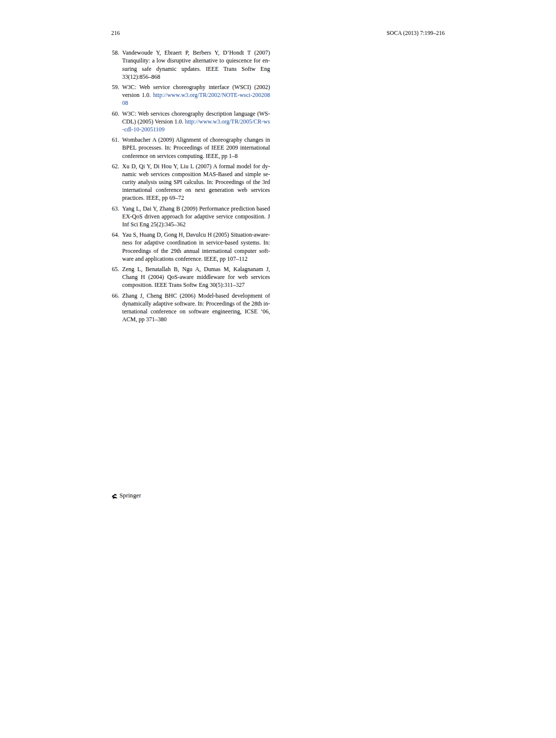216 SOCA (2013) 7:199–216
58. Vandewoude Y, Ebraert P, Berbers Y, D’Hondt T (2007) Tranquility: a low disruptive alternative to quiescence for ensuring safe dynamic updates. IEEE Trans Softw Eng 33(12):856–868
59. W3C: Web service choreography interface (WSCI) (2002) version 1.0. http://www.w3.org/TR/2002/NOTE-wsci-20020808
60. W3C: Web services choreography description language (WS-CDL) (2005) Version 1.0. http://www.w3.org/TR/2005/CR-ws-cdl-10-20051109
61. Wombacher A (2009) Alignment of choreography changes in BPEL processes. In: Proceedings of IEEE 2009 international conference on services computing. IEEE, pp 1–8
62. Xu D, Qi Y, Di Hou Y, Liu L (2007) A formal model for dynamic web services composition MAS-Based and simple security analysis using SPI calculus. In: Proceedings of the 3rd international conference on next generation web services practices. IEEE, pp 69–72
63. Yang L, Dai Y, Zhang B (2009) Performance prediction based EX-QoS driven approach for adaptive service composition. J Inf Sci Eng 25(2):345–362
64. Yau S, Huang D, Gong H, Davulcu H (2005) Situation-awareness for adaptive coordination in service-based systems. In: Proceedings of the 29th annual international computer software and applications conference. IEEE, pp 107–112
65. Zeng L, Benatallah B, Ngu A, Dumas M, Kalagnanam J, Chang H (2004) QoS-aware middleware for web services composition. IEEE Trans Softw Eng 30(5):311–327
66. Zhang J, Cheng BHC (2006) Model-based development of dynamically adaptive software. In: Proceedings of the 28th international conference on software engineering, ICSE ’06, ACM, pp 371–380
Springer